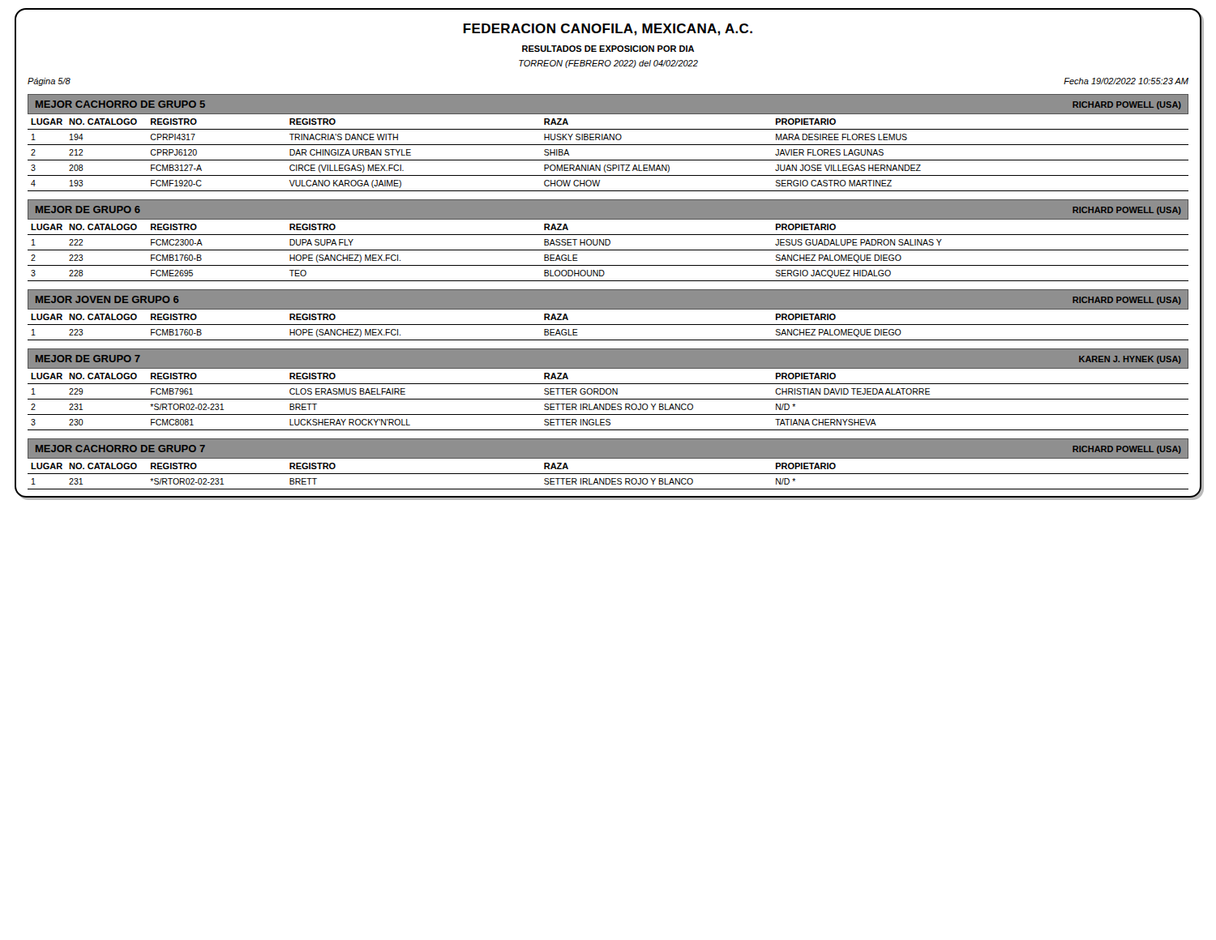FEDERACION CANOFILA, MEXICANA, A.C.
RESULTADOS DE EXPOSICION POR DIA
TORREON (FEBRERO 2022) del 04/02/2022
Página 5/8 Fecha 19/02/2022 10:55:23 AM
MEJOR CACHORRO DE GRUPO 5 RICHARD POWELL (USA)
| LUGAR | NO. CATALOGO | REGISTRO | REGISTRO | RAZA | PROPIETARIO |
| --- | --- | --- | --- | --- | --- |
| 1 | 194 | CPRPI4317 | TRINACRIA'S DANCE WITH | HUSKY SIBERIANO | MARA DESIREE FLORES LEMUS |
| 2 | 212 | CPRPJ6120 | DAR CHINGIZA URBAN STYLE | SHIBA | JAVIER FLORES LAGUNAS |
| 3 | 208 | FCMB3127-A | CIRCE (VILLEGAS) MEX.FCI. | POMERANIAN (SPITZ ALEMAN) | JUAN JOSE VILLEGAS HERNANDEZ |
| 4 | 193 | FCMF1920-C | VULCANO KAROGA (JAIME) | CHOW CHOW | SERGIO CASTRO MARTINEZ |
MEJOR DE GRUPO 6 RICHARD POWELL (USA)
| LUGAR | NO. CATALOGO | REGISTRO | REGISTRO | RAZA | PROPIETARIO |
| --- | --- | --- | --- | --- | --- |
| 1 | 222 | FCMC2300-A | DUPA SUPA FLY | BASSET HOUND | JESUS GUADALUPE PADRON SALINAS Y |
| 2 | 223 | FCMB1760-B | HOPE (SANCHEZ) MEX.FCI. | BEAGLE | SANCHEZ PALOMEQUE DIEGO |
| 3 | 228 | FCME2695 | TEO | BLOODHOUND | SERGIO JACQUEZ HIDALGO |
MEJOR JOVEN DE GRUPO 6 RICHARD POWELL (USA)
| LUGAR | NO. CATALOGO | REGISTRO | REGISTRO | RAZA | PROPIETARIO |
| --- | --- | --- | --- | --- | --- |
| 1 | 223 | FCMB1760-B | HOPE (SANCHEZ) MEX.FCI. | BEAGLE | SANCHEZ PALOMEQUE DIEGO |
MEJOR DE GRUPO 7 KAREN J. HYNEK (USA)
| LUGAR | NO. CATALOGO | REGISTRO | REGISTRO | RAZA | PROPIETARIO |
| --- | --- | --- | --- | --- | --- |
| 1 | 229 | FCMB7961 | CLOS ERASMUS BAELFAIRE | SETTER GORDON | CHRISTIAN DAVID TEJEDA ALATORRE |
| 2 | 231 | *S/RTOR02-02-231 | BRETT | SETTER IRLANDES ROJO Y BLANCO | N/D * |
| 3 | 230 | FCMC8081 | LUCKSHERAY ROCKY'N'ROLL | SETTER INGLES | TATIANA CHERNYSHEVA |
MEJOR CACHORRO DE GRUPO 7 RICHARD POWELL (USA)
| LUGAR | NO. CATALOGO | REGISTRO | REGISTRO | RAZA | PROPIETARIO |
| --- | --- | --- | --- | --- | --- |
| 1 | 231 | *S/RTOR02-02-231 | BRETT | SETTER IRLANDES ROJO Y BLANCO | N/D * |